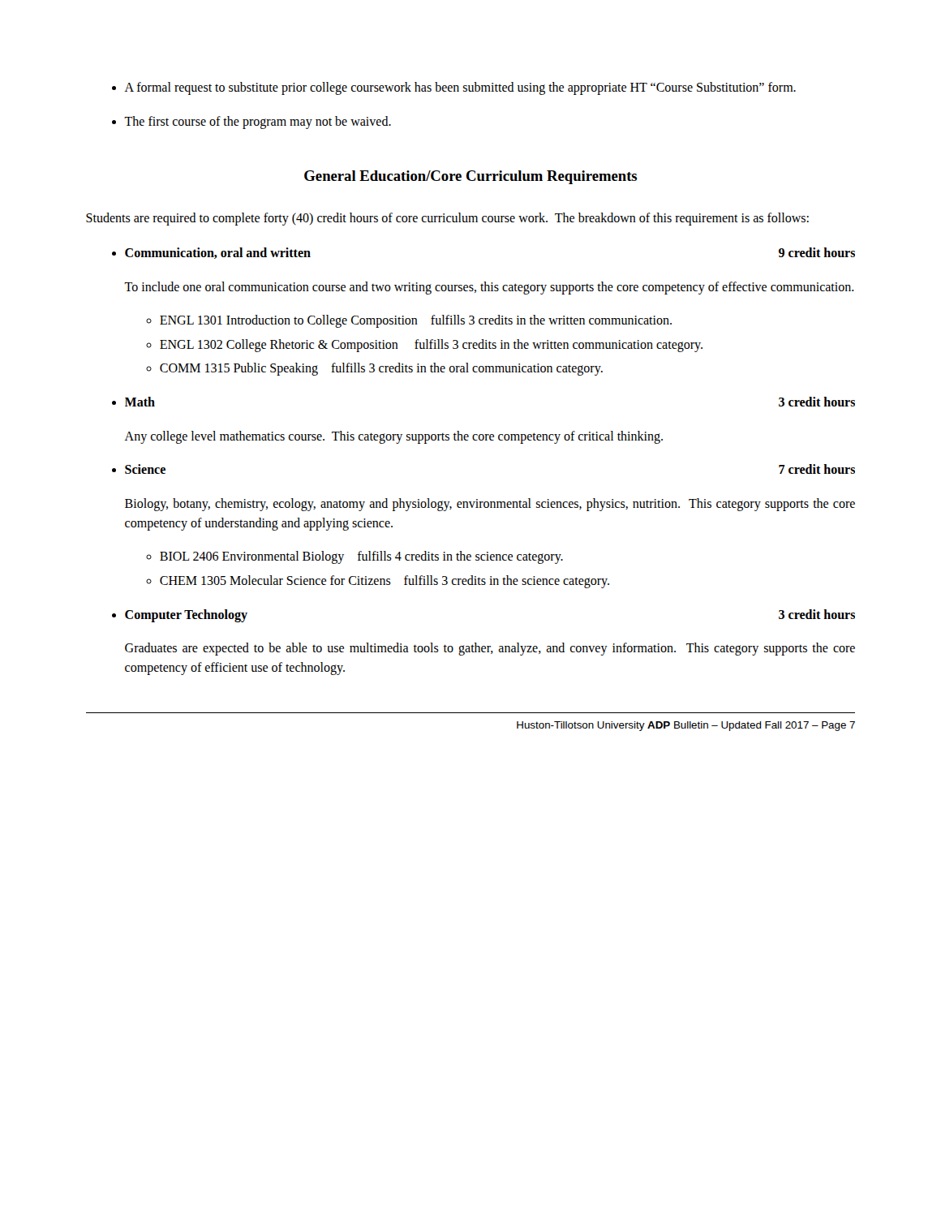A formal request to substitute prior college coursework has been submitted using the appropriate HT “Course Substitution” form.
The first course of the program may not be waived.
General Education/Core Curriculum Requirements
Students are required to complete forty (40) credit hours of core curriculum course work. The breakdown of this requirement is as follows:
Communication, oral and written 9 credit hours
To include one oral communication course and two writing courses, this category supports the core competency of effective communication.
ENGL 1301 Introduction to College Composition fulfills 3 credits in the written communication.
ENGL 1302 College Rhetoric & Composition fulfills 3 credits in the written communication category.
COMM 1315 Public Speaking fulfills 3 credits in the oral communication category.
Math 3 credit hours
Any college level mathematics course. This category supports the core competency of critical thinking.
Science 7 credit hours
Biology, botany, chemistry, ecology, anatomy and physiology, environmental sciences, physics, nutrition. This category supports the core competency of understanding and applying science.
BIOL 2406 Environmental Biology fulfills 4 credits in the science category.
CHEM 1305 Molecular Science for Citizens fulfills 3 credits in the science category.
Computer Technology 3 credit hours
Graduates are expected to be able to use multimedia tools to gather, analyze, and convey information. This category supports the core competency of efficient use of technology.
Huston-Tillotson University ADP Bulletin – Updated Fall 2017 – Page 7